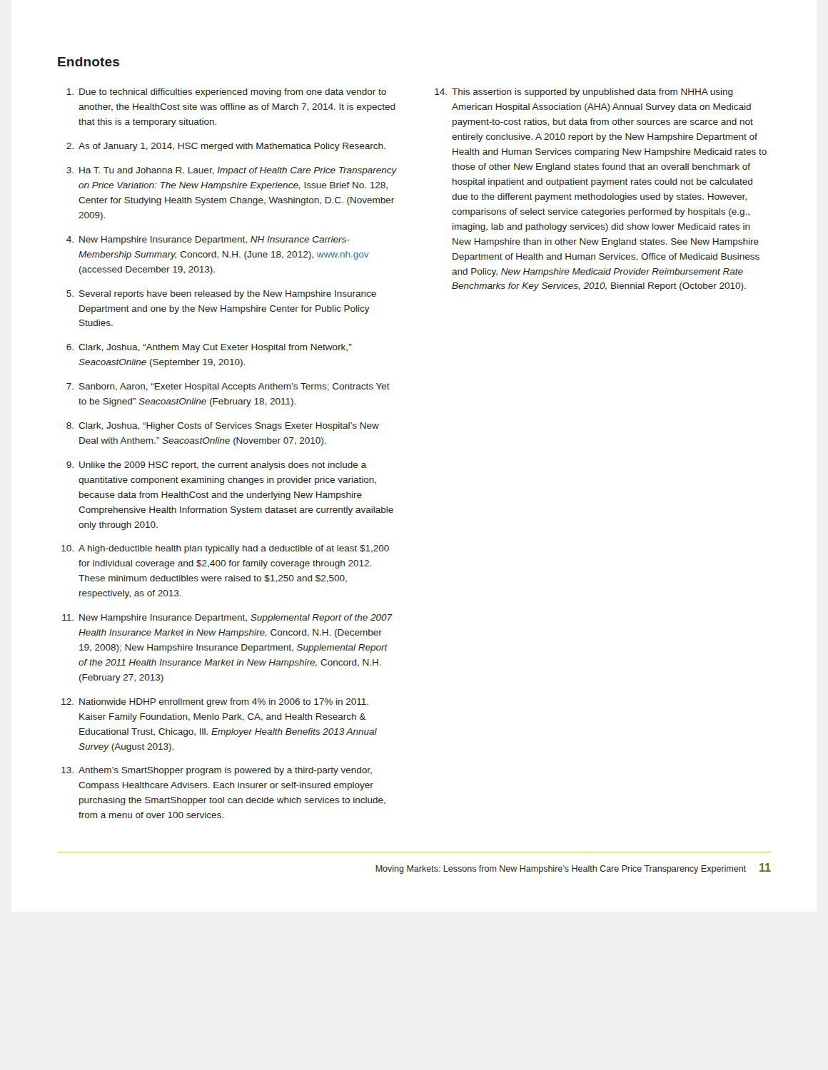Endnotes
Due to technical difficulties experienced moving from one data vendor to another, the HealthCost site was offline as of March 7, 2014. It is expected that this is a temporary situation.
As of January 1, 2014, HSC merged with Mathematica Policy Research.
Ha T. Tu and Johanna R. Lauer, Impact of Health Care Price Transparency on Price Variation: The New Hampshire Experience, Issue Brief No. 128, Center for Studying Health System Change, Washington, D.C. (November 2009).
New Hampshire Insurance Department, NH Insurance Carriers-Membership Summary, Concord, N.H. (June 18, 2012), www.nh.gov (accessed December 19, 2013).
Several reports have been released by the New Hampshire Insurance Department and one by the New Hampshire Center for Public Policy Studies.
Clark, Joshua, “Anthem May Cut Exeter Hospital from Network,” SeacoastOnline (September 19, 2010).
Sanborn, Aaron, “Exeter Hospital Accepts Anthem’s Terms; Contracts Yet to be Signed” SeacoastOnline (February 18, 2011).
Clark, Joshua, “Higher Costs of Services Snags Exeter Hospital’s New Deal with Anthem.” SeacoastOnline (November 07, 2010).
Unlike the 2009 HSC report, the current analysis does not include a quantitative component examining changes in provider price variation, because data from HealthCost and the underlying New Hampshire Comprehensive Health Information System dataset are currently available only through 2010.
A high-deductible health plan typically had a deductible of at least $1,200 for individual coverage and $2,400 for family coverage through 2012. These minimum deductibles were raised to $1,250 and $2,500, respectively, as of 2013.
New Hampshire Insurance Department, Supplemental Report of the 2007 Health Insurance Market in New Hampshire, Concord, N.H. (December 19, 2008); New Hampshire Insurance Department, Supplemental Report of the 2011 Health Insurance Market in New Hampshire, Concord, N.H. (February 27, 2013)
Nationwide HDHP enrollment grew from 4% in 2006 to 17% in 2011. Kaiser Family Foundation, Menlo Park, CA, and Health Research & Educational Trust, Chicago, Ill. Employer Health Benefits 2013 Annual Survey (August 2013).
Anthem’s SmartShopper program is powered by a third-party vendor, Compass Healthcare Advisers. Each insurer or self-insured employer purchasing the SmartShopper tool can decide which services to include, from a menu of over 100 services.
This assertion is supported by unpublished data from NHHA using American Hospital Association (AHA) Annual Survey data on Medicaid payment-to-cost ratios, but data from other sources are scarce and not entirely conclusive. A 2010 report by the New Hampshire Department of Health and Human Services comparing New Hampshire Medicaid rates to those of other New England states found that an overall benchmark of hospital inpatient and outpatient payment rates could not be calculated due to the different payment methodologies used by states. However, comparisons of select service categories performed by hospitals (e.g., imaging, lab and pathology services) did show lower Medicaid rates in New Hampshire than in other New England states. See New Hampshire Department of Health and Human Services, Office of Medicaid Business and Policy, New Hampshire Medicaid Provider Reimbursement Rate Benchmarks for Key Services, 2010, Biennial Report (October 2010).
Moving Markets: Lessons from New Hampshire’s Health Care Price Transparency Experiment 11